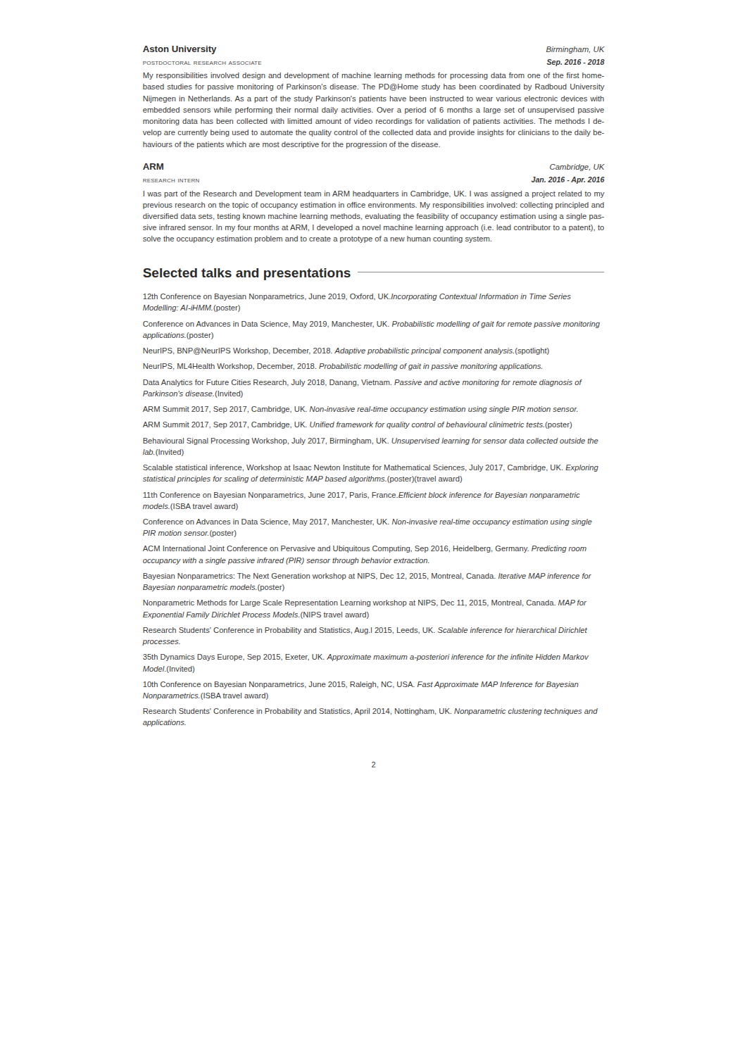Aston University Birmingham, UK
Postdoctoral Research Associate Sep. 2016 - 2018
My responsibilities involved design and development of machine learning methods for processing data from one of the first home-based studies for passive monitoring of Parkinson's disease. The PD@Home study has been coordinated by Radboud University Nijmegen in Netherlands. As a part of the study Parkinson's patients have been instructed to wear various electronic devices with embedded sensors while performing their normal daily activities. Over a period of 6 months a large set of unsupervised passive monitoring data has been collected with limitted amount of video recordings for validation of patients activities. The methods I develop are currently being used to automate the quality control of the collected data and provide insights for clinicians to the daily behaviours of the patients which are most descriptive for the progression of the disease.
ARM Cambridge, UK
Research Intern Jan. 2016 - Apr. 2016
I was part of the Research and Development team in ARM headquarters in Cambridge, UK. I was assigned a project related to my previous research on the topic of occupancy estimation in office environments. My responsibilities involved: collecting principled and diversified data sets, testing known machine learning methods, evaluating the feasibility of occupancy estimation using a single passive infrared sensor. In my four months at ARM, I developed a novel machine learning approach (i.e. lead contributor to a patent), to solve the occupancy estimation problem and to create a prototype of a new human counting system.
Selected talks and presentations
12th Conference on Bayesian Nonparametrics, June 2019, Oxford, UK.Incorporating Contextual Information in Time Series Modelling: AI-iHMM.(poster)
Conference on Advances in Data Science, May 2019, Manchester, UK. Probabilistic modelling of gait for remote passive monitoring applications.(poster)
NeurIPS, BNP@NeurIPS Workshop, December, 2018. Adaptive probabilistic principal component analysis.(spotlight)
NeurIPS, ML4Health Workshop, December, 2018. Probabilistic modelling of gait in passive monitoring applications.
Data Analytics for Future Cities Research, July 2018, Danang, Vietnam. Passive and active monitoring for remote diagnosis of Parkinson's disease.(Invited)
ARM Summit 2017, Sep 2017, Cambridge, UK. Non-invasive real-time occupancy estimation using single PIR motion sensor.
ARM Summit 2017, Sep 2017, Cambridge, UK. Unified framework for quality control of behavioural clinimetric tests.(poster)
Behavioural Signal Processing Workshop, July 2017, Birmingham, UK. Unsupervised learning for sensor data collected outside the lab.(Invited)
Scalable statistical inference, Workshop at Isaac Newton Institute for Mathematical Sciences, July 2017, Cambridge, UK. Exploring statistical principles for scaling of deterministic MAP based algorithms.(poster)(travel award)
11th Conference on Bayesian Nonparametrics, June 2017, Paris, France.Efficient block inference for Bayesian nonparametric models.(ISBA travel award)
Conference on Advances in Data Science, May 2017, Manchester, UK. Non-invasive real-time occupancy estimation using single PIR motion sensor.(poster)
ACM International Joint Conference on Pervasive and Ubiquitous Computing, Sep 2016, Heidelberg, Germany. Predicting room occupancy with a single passive infrared (PIR) sensor through behavior extraction.
Bayesian Nonparametrics: The Next Generation workshop at NIPS, Dec 12, 2015, Montreal, Canada. Iterative MAP inference for Bayesian nonparametric models.(poster)
Nonparametric Methods for Large Scale Representation Learning workshop at NIPS, Dec 11, 2015, Montreal, Canada. MAP for Exponential Family Dirichlet Process Models.(NIPS travel award)
Research Students' Conference in Probability and Statistics, Aug.l 2015, Leeds, UK. Scalable inference for hierarchical Dirichlet processes.
35th Dynamics Days Europe, Sep 2015, Exeter, UK. Approximate maximum a-posteriori inference for the infinite Hidden Markov Model.(Invited)
10th Conference on Bayesian Nonparametrics, June 2015, Raleigh, NC, USA. Fast Approximate MAP Inference for Bayesian Nonparametrics.(ISBA travel award)
Research Students' Conference in Probability and Statistics, April 2014, Nottingham, UK. Nonparametric clustering techniques and applications.
2